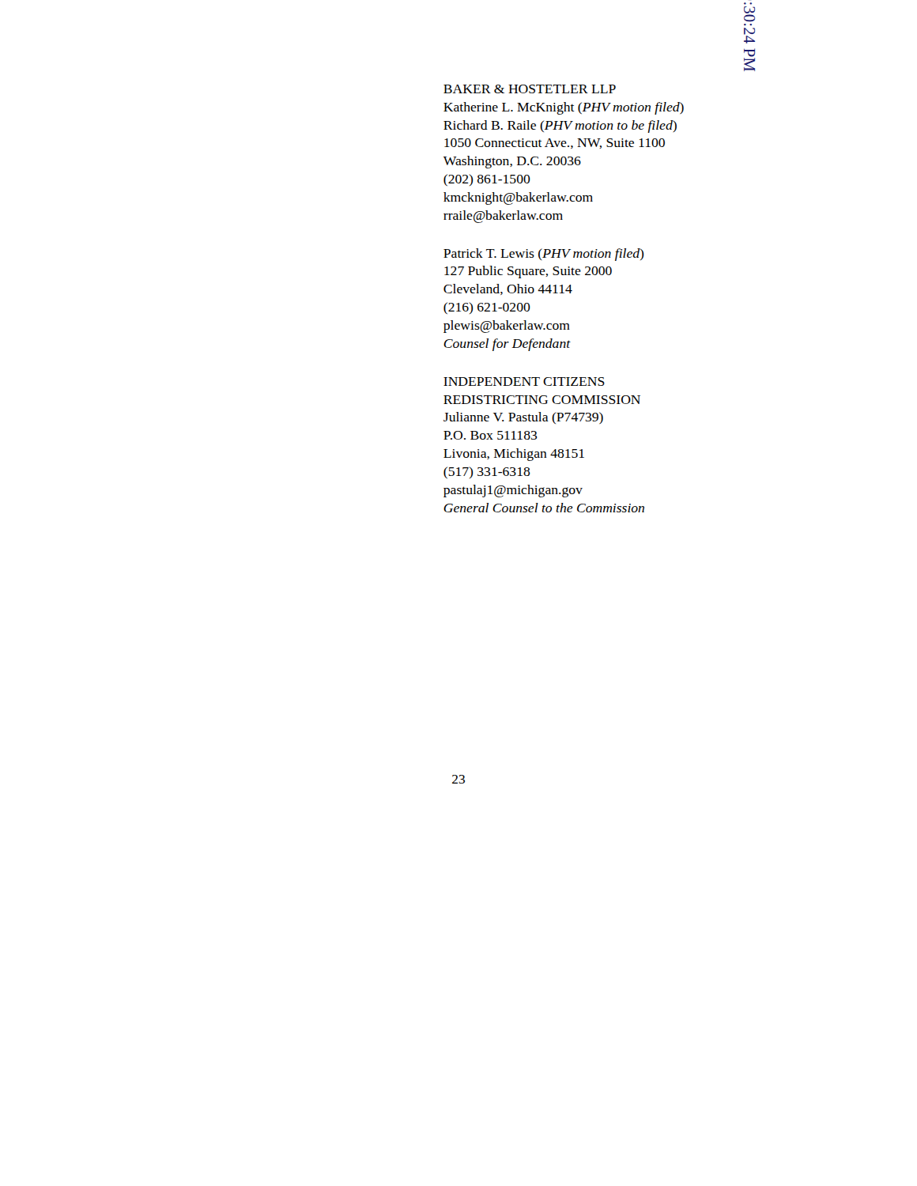RECEIVED by MSC 1/18/2022 10:30:24 PM
BAKER & HOSTETLER LLP
Katherine L. McKnight (PHV motion filed)
Richard B. Raile (PHV motion to be filed)
1050 Connecticut Ave., NW, Suite 1100
Washington, D.C. 20036
(202) 861-1500
kmcknight@bakerlaw.com
rraile@bakerlaw.com
Patrick T. Lewis (PHV motion filed)
127 Public Square, Suite 2000
Cleveland, Ohio 44114
(216) 621-0200
plewis@bakerlaw.com
Counsel for Defendant
INDEPENDENT CITIZENS
REDISTRICTING COMMISSION
Julianne V. Pastula (P74739)
P.O. Box 511183
Livonia, Michigan 48151
(517) 331-6318
pastulaj1@michigan.gov
General Counsel to the Commission
23